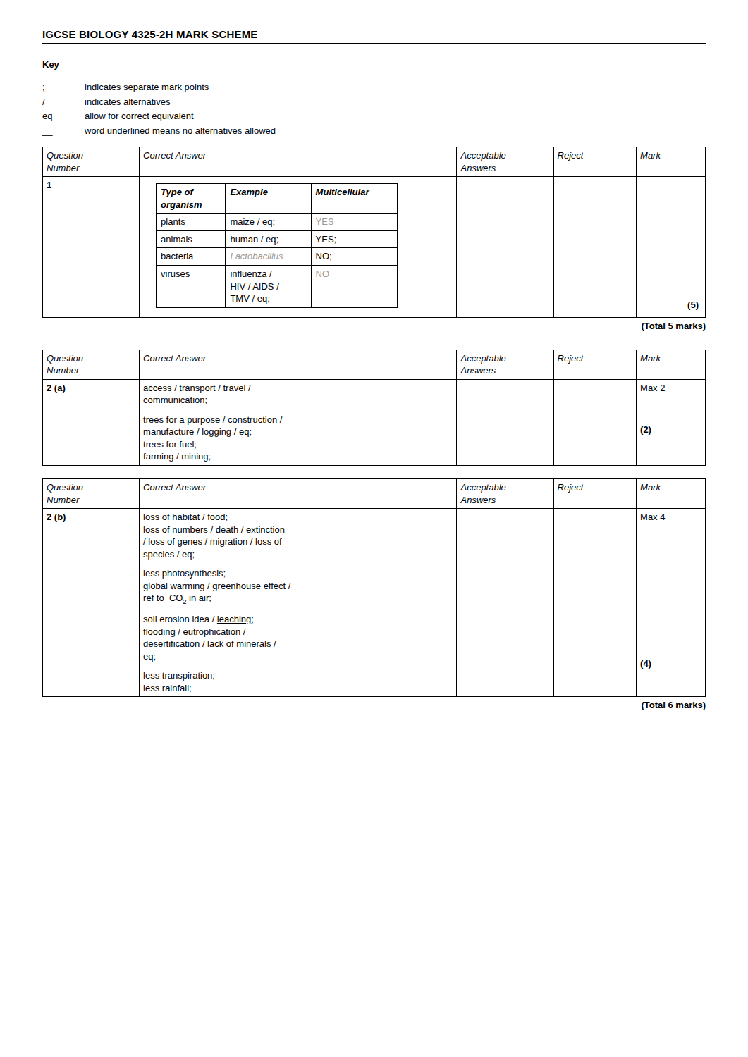IGCSE BIOLOGY 4325-2H MARK SCHEME
Key
; indicates separate mark points
/indicates alternatives
eq allow for correct equivalent
__word underlined means no alternatives allowed
| Question Number | Correct Answer | Acceptable Answers | Reject | Mark |
| --- | --- | --- | --- | --- |
| 1 | / Type of organism / Example / Multicellular / / --- / --- / --- / / plants / maize / eq; / YES / / animals / human / eq; / YES; / / bacteria / Lactobacillus / NO; / / viruses / influenza / HIV / AIDS / TMV / eq; / NO / | | | (5) |
(Total 5 marks)
| Question Number | Correct Answer | Acceptable Answers | Reject | Mark |
| --- | --- | --- | --- | --- |
| 2 (a) | access / transport / travel / communication; trees for a purpose / construction / manufacture / logging / eq; trees for fuel; farming / mining; | | | Max 2 (2) |
| Question Number | Correct Answer | Acceptable Answers | Reject | Mark |
| --- | --- | --- | --- | --- |
| 2 (b) | loss of habitat / food; loss of numbers / death / extinction / loss of genes / migration / loss of species / eq; less photosynthesis; global warming / greenhouse effect / ref to CO 2 in air; soil erosion idea / leaching ; flooding / eutrophication / desertification / lack of minerals / eq; less transpiration; less rainfall; | | | Max 4 (4) |
(Total 6 marks)